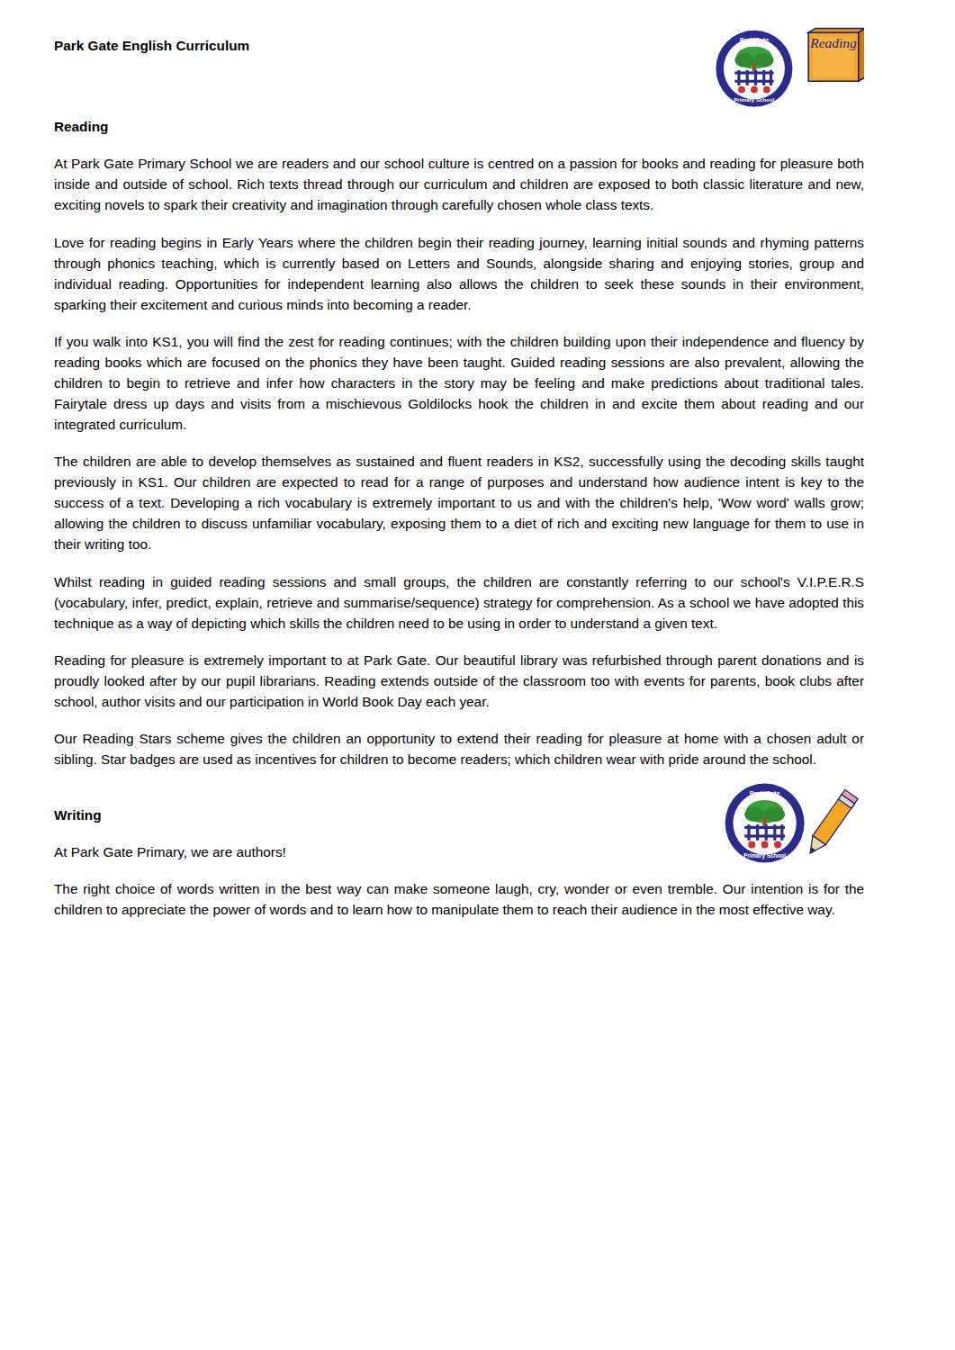Park Gate English Curriculum
Reading Park Gate Primary School
Reading
At Park Gate Primary School we are readers and our school culture is centred on a passion for books and reading for pleasure both inside and outside of school. Rich texts thread through our curriculum and children are exposed to both classic literature and new, exciting novels to spark their creativity and imagination through carefully chosen whole class texts.
Love for reading begins in Early Years where the children begin their reading journey, learning initial sounds and rhyming patterns through phonics teaching, which is currently based on Letters and Sounds, alongside sharing and enjoying stories, group and individual reading. Opportunities for independent learning also allows the children to seek these sounds in their environment, sparking their excitement and curious minds into becoming a reader.
If you walk into KS1, you will find the zest for reading continues; with the children building upon their independence and fluency by reading books which are focused on the phonics they have been taught. Guided reading sessions are also prevalent, allowing the children to begin to retrieve and infer how characters in the story may be feeling and make predictions about traditional tales. Fairytale dress up days and visits from a mischievous Goldilocks hook the children in and excite them about reading and our integrated curriculum.
The children are able to develop themselves as sustained and fluent readers in KS2, successfully using the decoding skills taught previously in KS1. Our children are expected to read for a range of purposes and understand how audience intent is key to the success of a text. Developing a rich vocabulary is extremely important to us and with the children's help, 'Wow word' walls grow; allowing the children to discuss unfamiliar vocabulary, exposing them to a diet of rich and exciting new language for them to use in their writing too.
Whilst reading in guided reading sessions and small groups, the children are constantly referring to our school's V.I.P.E.R.S (vocabulary, infer, predict, explain, retrieve and summarise/sequence) strategy for comprehension. As a school we have adopted this technique as a way of depicting which skills the children need to be using in order to understand a given text.
Reading for pleasure is extremely important to at Park Gate. Our beautiful library was refurbished through parent donations and is proudly looked after by our pupil librarians. Reading extends outside of the classroom too with events for parents, book clubs after school, author visits and our participation in World Book Day each year.
Our Reading Stars scheme gives the children an opportunity to extend their reading for pleasure at home with a chosen adult or sibling. Star badges are used as incentives for children to become readers; which children wear with pride around the school.
Park Gate Primary School
Writing
At Park Gate Primary, we are authors!
The right choice of words written in the best way can make someone laugh, cry, wonder or even tremble. Our intention is for the children to appreciate the power of words and to learn how to manipulate them to reach their audience in the most effective way.